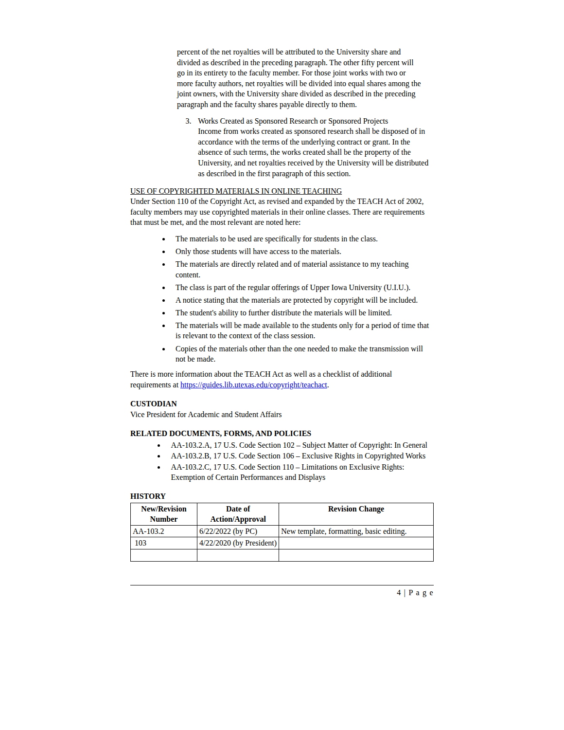percent of the net royalties will be attributed to the University share and divided as described in the preceding paragraph. The other fifty percent will go in its entirety to the faculty member. For those joint works with two or more faculty authors, net royalties will be divided into equal shares among the joint owners, with the University share divided as described in the preceding paragraph and the faculty shares payable directly to them.
Works Created as Sponsored Research or Sponsored Projects Income from works created as sponsored research shall be disposed of in accordance with the terms of the underlying contract or grant. In the absence of such terms, the works created shall be the property of the University, and net royalties received by the University will be distributed as described in the first paragraph of this section.
USE OF COPYRIGHTED MATERIALS IN ONLINE TEACHING
Under Section 110 of the Copyright Act, as revised and expanded by the TEACH Act of 2002, faculty members may use copyrighted materials in their online classes. There are requirements that must be met, and the most relevant are noted here:
The materials to be used are specifically for students in the class.
Only those students will have access to the materials.
The materials are directly related and of material assistance to my teaching content.
The class is part of the regular offerings of Upper Iowa University (U.I.U.).
A notice stating that the materials are protected by copyright will be included.
The student's ability to further distribute the materials will be limited.
The materials will be made available to the students only for a period of time that is relevant to the context of the class session.
Copies of the materials other than the one needed to make the transmission will not be made.
There is more information about the TEACH Act as well as a checklist of additional requirements at https://guides.lib.utexas.edu/copyright/teachact.
CUSTODIAN
Vice President for Academic and Student Affairs
RELATED DOCUMENTS, FORMS, AND POLICIES
AA-103.2.A, 17 U.S. Code Section 102 – Subject Matter of Copyright: In General
AA-103.2.B, 17 U.S. Code Section 106 – Exclusive Rights in Copyrighted Works
AA-103.2.C, 17 U.S. Code Section 110 – Limitations on Exclusive Rights: Exemption of Certain Performances and Displays
HISTORY
| New/Revision Number | Date of Action/Approval | Revision Change |
| --- | --- | --- |
| AA-103.2 | 6/22/2022 (by PC) | New template, formatting, basic editing. |
| 103 | 4/22/2020 (by President) | |
4 | P a g e